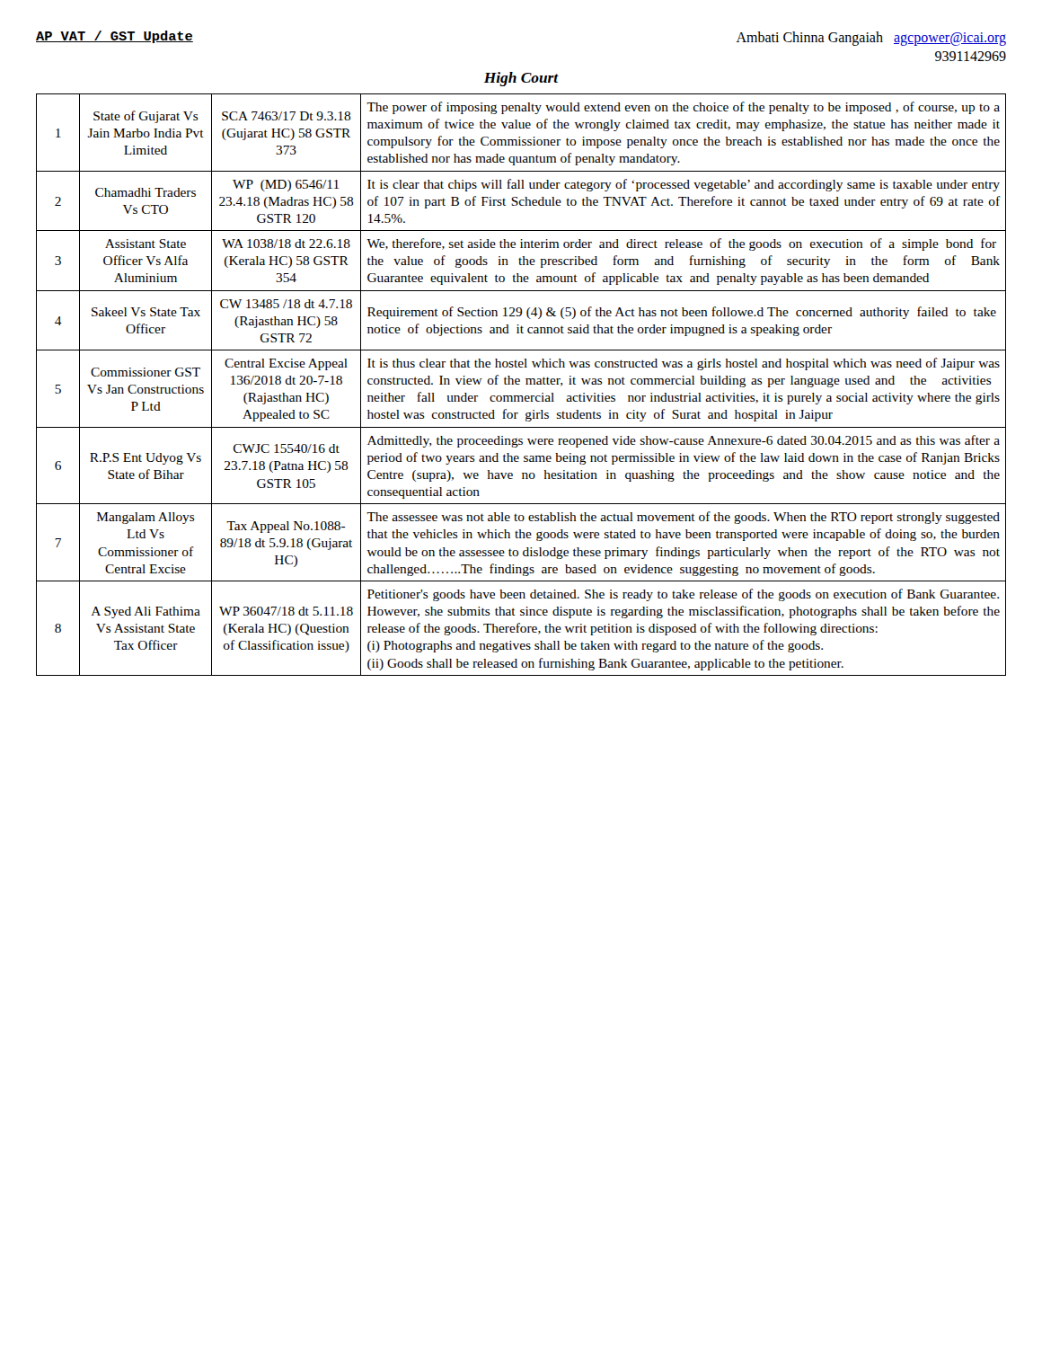AP VAT / GST Update
Ambati Chinna Gangaiah agcpower@icai.org
9391142969
High Court
| 1 | State of Gujarat Vs Jain Marbo India Pvt Limited | SCA 7463/17 Dt 9.3.18 (Gujarat HC) 58 GSTR 373 | The power of imposing penalty would extend even on the choice of the penalty to be imposed , of course, up to a maximum of twice the value of the wrongly claimed tax credit, may emphasize, the statue has neither made it compulsory for the Commissioner to impose penalty once the breach is established nor has made the once the established nor has made quantum of penalty mandatory. |
| 2 | Chamadhi Traders Vs CTO | WP (MD) 6546/11 23.4.18 (Madras HC) 58 GSTR 120 | It is clear that chips will fall under category of ‘processed vegetable’ and accordingly same is taxable under entry of 107 in part B of First Schedule to the TNVAT Act. Therefore it cannot be taxed under entry of 69 at rate of 14.5%. |
| 3 | Assistant State Officer Vs Alfa Aluminium | WA 1038/18 dt 22.6.18 (Kerala HC) 58 GSTR 354 | We, therefore, set aside the interim order and direct release of the goods on execution of a simple bond for the value of goods in the prescribed form and furnishing of security in the form of Bank Guarantee equivalent to the amount of applicable tax and penalty payable as has been demanded |
| 4 | Sakeel Vs State Tax Officer | CW 13485 /18 dt 4.7.18 (Rajasthan HC) 58 GSTR 72 | Requirement of Section 129 (4) & (5) of the Act has not been followe.d The concerned authority failed to take notice of objections and it cannot said that the order impugned is a speaking order |
| 5 | Commissioner GST Vs Jan Constructions P Ltd | Central Excise Appeal 136/2018 dt 20-7-18 (Rajasthan HC) Appealed to SC | It is thus clear that the hostel which was constructed was a girls hostel and hospital which was need of Jaipur was constructed. In view of the matter, it was not commercial building as per language used and the activities neither fall under commercial activities nor industrial activities, it is purely a social activity where the girls hostel was constructed for girls students in city of Surat and hospital in Jaipur |
| 6 | R.P.S Ent Udyog Vs State of Bihar | CWJC 15540/16 dt 23.7.18 (Patna HC) 58 GSTR 105 | Admittedly, the proceedings were reopened vide show-cause Annexure-6 dated 30.04.2015 and as this was after a period of two years and the same being not permissible in view of the law laid down in the case of Ranjan Bricks Centre (supra), we have no hesitation in quashing the proceedings and the show cause notice and the consequential action |
| 7 | Mangalam Alloys Ltd Vs Commissioner of Central Excise | Tax Appeal No.1088-89/18 dt 5.9.18 (Gujarat HC) | The assessee was not able to establish the actual movement of the goods. When the RTO report strongly suggested that the vehicles in which the goods were stated to have been transported were incapable of doing so, the burden would be on the assessee to dislodge these primary findings particularly when the report of the RTO was not challenged……..The findings are based on evidence suggesting no movement of goods. |
| 8 | A Syed Ali Fathima Vs Assistant State Tax Officer | WP 36047/18 dt 5.11.18 (Kerala HC) (Question of Classification issue) | Petitioner's goods have been detained. She is ready to take release of the goods on execution of Bank Guarantee. However, she submits that since dispute is regarding the misclassification, photographs shall be taken before the release of the goods. Therefore, the writ petition is disposed of with the following directions: (i) Photographs and negatives shall be taken with regard to the nature of the goods. (ii) Goods shall be released on furnishing Bank Guarantee, applicable to the petitioner. |